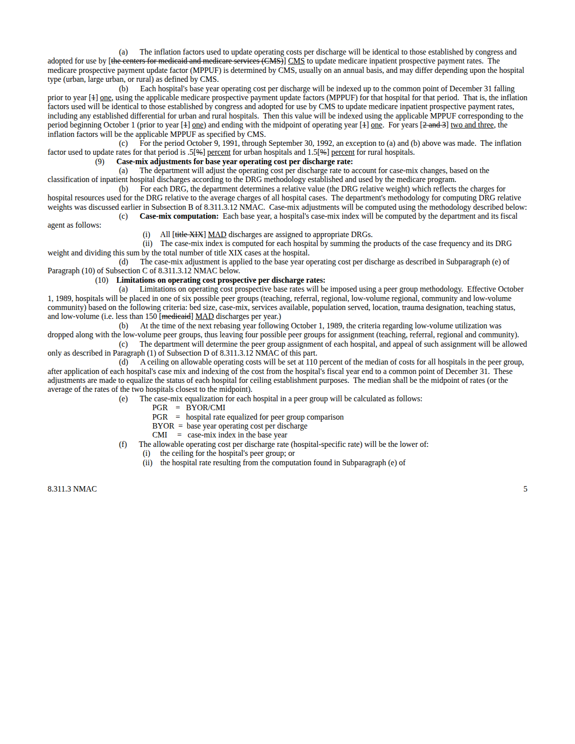(a) The inflation factors used to update operating costs per discharge will be identical to those established by congress and adopted for use by [the centers for medicaid and medicare services (CMS)] CMS to update medicare inpatient prospective payment rates. The medicare prospective payment update factor (MPPUF) is determined by CMS, usually on an annual basis, and may differ depending upon the hospital type (urban, large urban, or rural) as defined by CMS.
(b) Each hospital's base year operating cost per discharge will be indexed up to the common point of December 31 falling prior to year [1] one, using the applicable medicare prospective payment update factors (MPPUF) for that hospital for that period. That is, the inflation factors used will be identical to those established by congress and adopted for use by CMS to update medicare inpatient prospective payment rates, including any established differential for urban and rural hospitals. Then this value will be indexed using the applicable MPPUF corresponding to the period beginning October 1 (prior to year [1] one) and ending with the midpoint of operating year [1] one. For years [2 and 3] two and three, the inflation factors will be the applicable MPPUF as specified by CMS.
(c) For the period October 9, 1991, through September 30, 1992, an exception to (a) and (b) above was made. The inflation factor used to update rates for that period is .5[%] percent for urban hospitals and 1.5[%] percent for rural hospitals.
(9) Case-mix adjustments for base year operating cost per discharge rate:
(a) The department will adjust the operating cost per discharge rate to account for case-mix changes, based on the classification of inpatient hospital discharges according to the DRG methodology established and used by the medicare program.
(b) For each DRG, the department determines a relative value (the DRG relative weight) which reflects the charges for hospital resources used for the DRG relative to the average charges of all hospital cases. The department's methodology for computing DRG relative weights was discussed earlier in Subsection B of 8.311.3.12 NMAC. Case-mix adjustments will be computed using the methodology described below:
(c) Case-mix computation: Each base year, a hospital's case-mix index will be computed by the department and its fiscal agent as follows:
(i) All [title XIX] MAD discharges are assigned to appropriate DRGs.
(ii) The case-mix index is computed for each hospital by summing the products of the case frequency and its DRG weight and dividing this sum by the total number of title XIX cases at the hospital.
(d) The case-mix adjustment is applied to the base year operating cost per discharge as described in Subparagraph (e) of Paragraph (10) of Subsection C of 8.311.3.12 NMAC below.
(10) Limitations on operating cost prospective per discharge rates:
(a) Limitations on operating cost prospective base rates will be imposed using a peer group methodology. Effective October 1, 1989, hospitals will be placed in one of six possible peer groups (teaching, referral, regional, low-volume regional, community and low-volume community) based on the following criteria: bed size, case-mix, services available, population served, location, trauma designation, teaching status, and low-volume (i.e. less than 150 [medicaid] MAD discharges per year.)
(b) At the time of the next rebasing year following October 1, 1989, the criteria regarding low-volume utilization was dropped along with the low-volume peer groups, thus leaving four possible peer groups for assignment (teaching, referral, regional and community).
(c) The department will determine the peer group assignment of each hospital, and appeal of such assignment will be allowed only as described in Paragraph (1) of Subsection D of 8.311.3.12 NMAC of this part.
(d) A ceiling on allowable operating costs will be set at 110 percent of the median of costs for all hospitals in the peer group, after application of each hospital's case mix and indexing of the cost from the hospital's fiscal year end to a common point of December 31. These adjustments are made to equalize the status of each hospital for ceiling establishment purposes. The median shall be the midpoint of rates (or the average of the rates of the two hospitals closest to the midpoint).
(e) The case-mix equalization for each hospital in a peer group will be calculated as follows:
PGR = BYOR/CMI
PGR = hospital rate equalized for peer group comparison
BYOR = base year operating cost per discharge
CMI = case-mix index in the base year
(f) The allowable operating cost per discharge rate (hospital-specific rate) will be the lower of:
(i) the ceiling for the hospital's peer group; or
(ii) the hospital rate resulting from the computation found in Subparagraph (e) of
8.311.3 NMAC 5